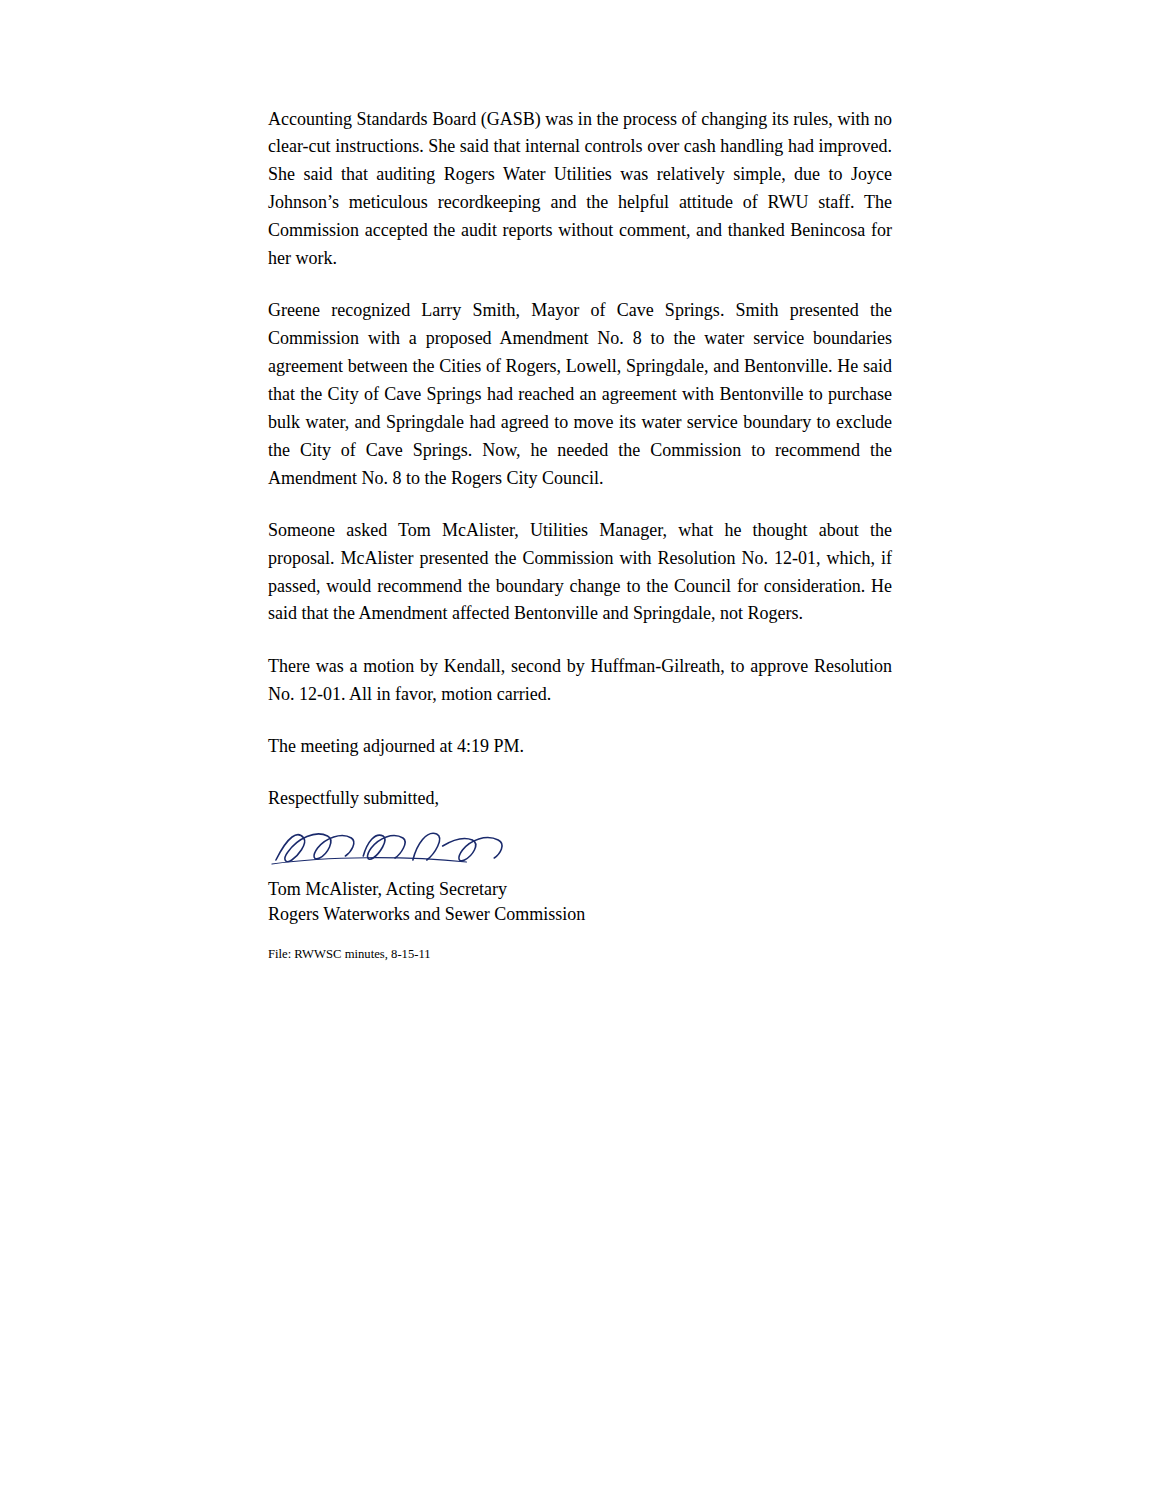Accounting Standards Board (GASB) was in the process of changing its rules, with no clear-cut instructions. She said that internal controls over cash handling had improved. She said that auditing Rogers Water Utilities was relatively simple, due to Joyce Johnson’s meticulous recordkeeping and the helpful attitude of RWU staff. The Commission accepted the audit reports without comment, and thanked Benincosa for her work.
Greene recognized Larry Smith, Mayor of Cave Springs. Smith presented the Commission with a proposed Amendment No. 8 to the water service boundaries agreement between the Cities of Rogers, Lowell, Springdale, and Bentonville. He said that the City of Cave Springs had reached an agreement with Bentonville to purchase bulk water, and Springdale had agreed to move its water service boundary to exclude the City of Cave Springs. Now, he needed the Commission to recommend the Amendment No. 8 to the Rogers City Council.
Someone asked Tom McAlister, Utilities Manager, what he thought about the proposal. McAlister presented the Commission with Resolution No. 12-01, which, if passed, would recommend the boundary change to the Council for consideration. He said that the Amendment affected Bentonville and Springdale, not Rogers.
There was a motion by Kendall, second by Huffman-Gilreath, to approve Resolution No. 12-01. All in favor, motion carried.
The meeting adjourned at 4:19 PM.
Respectfully submitted,
Tom McAlister, Acting Secretary
Rogers Waterworks and Sewer Commission
File: RWWSC minutes, 8-15-11